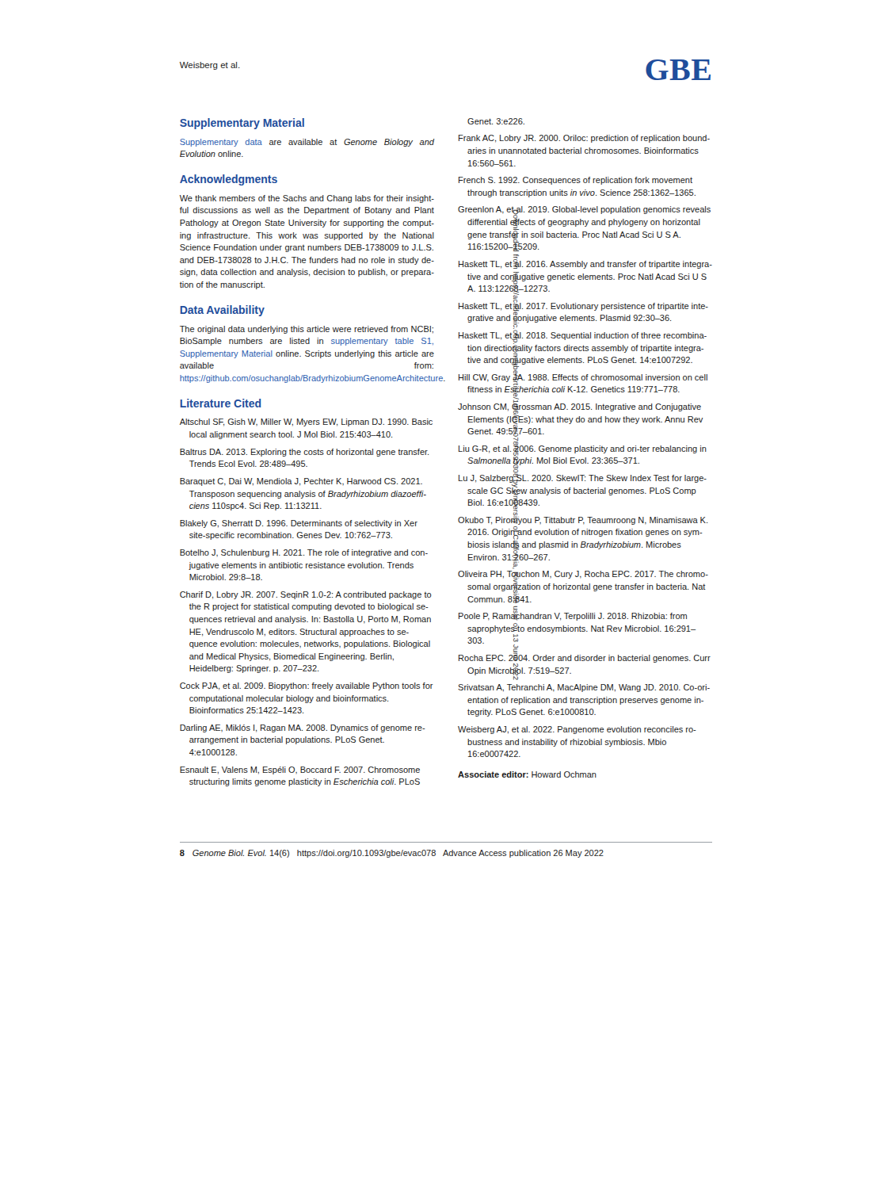Weisberg et al.
GBE
Supplementary Material
Supplementary data are available at Genome Biology and Evolution online.
Acknowledgments
We thank members of the Sachs and Chang labs for their insightful discussions as well as the Department of Botany and Plant Pathology at Oregon State University for supporting the computing infrastructure. This work was supported by the National Science Foundation under grant numbers DEB-1738009 to J.L.S. and DEB-1738028 to J.H.C. The funders had no role in study design, data collection and analysis, decision to publish, or preparation of the manuscript.
Data Availability
The original data underlying this article were retrieved from NCBI; BioSample numbers are listed in supplementary table S1, Supplementary Material online. Scripts underlying this article are available from: https://github.com/osuchanglab/BradyrhizobiumGenomeArchitecture.
Literature Cited
Altschul SF, Gish W, Miller W, Myers EW, Lipman DJ. 1990. Basic local alignment search tool. J Mol Biol. 215:403–410.
Baltrus DA. 2013. Exploring the costs of horizontal gene transfer. Trends Ecol Evol. 28:489–495.
Baraquet C, Dai W, Mendiola J, Pechter K, Harwood CS. 2021. Transposon sequencing analysis of Bradyrhizobium diazoefficiens 110spc4. Sci Rep. 11:13211.
Blakely G, Sherratt D. 1996. Determinants of selectivity in Xer site-specific recombination. Genes Dev. 10:762–773.
Botelho J, Schulenburg H. 2021. The role of integrative and conjugative elements in antibiotic resistance evolution. Trends Microbiol. 29:8–18.
Charif D, Lobry JR. 2007. SeqinR 1.0-2: A contributed package to the R project for statistical computing devoted to biological sequences retrieval and analysis. In: Bastolla U, Porto M, Roman HE, Vendruscolo M, editors. Structural approaches to sequence evolution: molecules, networks, populations. Biological and Medical Physics, Biomedical Engineering. Berlin, Heidelberg: Springer. p. 207–232.
Cock PJA, et al. 2009. Biopython: freely available Python tools for computational molecular biology and bioinformatics. Bioinformatics 25:1422–1423.
Darling AE, Miklós I, Ragan MA. 2008. Dynamics of genome rearrangement in bacterial populations. PLoS Genet. 4:e1000128.
Esnault E, Valens M, Espéli O, Boccard F. 2007. Chromosome structuring limits genome plasticity in Escherichia coli. PLoS Genet. 3:e226.
Frank AC, Lobry JR. 2000. Oriloc: prediction of replication boundaries in unannotated bacterial chromosomes. Bioinformatics 16:560–561.
French S. 1992. Consequences of replication fork movement through transcription units in vivo. Science 258:1362–1365.
Greenlon A, et al. 2019. Global-level population genomics reveals differential effects of geography and phylogeny on horizontal gene transfer in soil bacteria. Proc Natl Acad Sci U S A. 116:15200–15209.
Haskett TL, et al. 2016. Assembly and transfer of tripartite integrative and conjugative genetic elements. Proc Natl Acad Sci U S A. 113:12268–12273.
Haskett TL, et al. 2017. Evolutionary persistence of tripartite integrative and conjugative elements. Plasmid 92:30–36.
Haskett TL, et al. 2018. Sequential induction of three recombination directionality factors directs assembly of tripartite integrative and conjugative elements. PLoS Genet. 14:e1007292.
Hill CW, Gray JA. 1988. Effects of chromosomal inversion on cell fitness in Escherichia coli K-12. Genetics 119:771–778.
Johnson CM, Grossman AD. 2015. Integrative and Conjugative Elements (ICEs): what they do and how they work. Annu Rev Genet. 49:577–601.
Liu G-R, et al. 2006. Genome plasticity and ori-ter rebalancing in Salmonella typhi. Mol Biol Evol. 23:365–371.
Lu J, Salzberg SL. 2020. SkewIT: The Skew Index Test for large-scale GC Skew analysis of bacterial genomes. PLoS Comp Biol. 16:e1008439.
Okubo T, Piromyou P, Tittabutr P, Teaumroong N, Minamisawa K. 2016. Origin and evolution of nitrogen fixation genes on symbiosis islands and plasmid in Bradyrhizobium. Microbes Environ. 31:260–267.
Oliveira PH, Touchon M, Cury J, Rocha EPC. 2017. The chromosomal organization of horizontal gene transfer in bacteria. Nat Commun. 8:841.
Poole P, Ramachandran V, Terpolilli J. 2018. Rhizobia: from saprophytes to endosymbionts. Nat Rev Microbiol. 16:291–303.
Rocha EPC. 2004. Order and disorder in bacterial genomes. Curr Opin Microbiol. 7:519–527.
Srivatsan A, Tehranchi A, MacAlpine DM, Wang JD. 2010. Co-orientation of replication and transcription preserves genome integrity. PLoS Genet. 6:e1000810.
Weisberg AJ, et al. 2022. Pangenome evolution reconciles robustness and instability of rhizobial symbiosis. Mbio 16:e0007422.
Associate editor: Howard Ochman
Downloaded from https://academic.oup.com/gbe/article/14/6/evac078/6593308 by University of California, Riverside user on 13 June 2022
8 Genome Biol. Evol. 14(6) https://doi.org/10.1093/gbe/evac078 Advance Access publication 26 May 2022